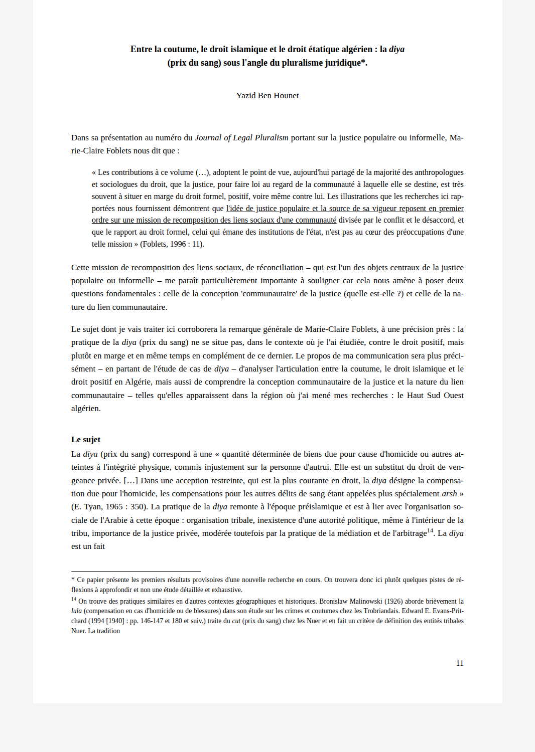Entre la coutume, le droit islamique et le droit étatique algérien : la diya
(prix du sang) sous l'angle du pluralisme juridique*.
Yazid Ben Hounet
Dans sa présentation au numéro du Journal of Legal Pluralism portant sur la justice populaire ou informelle, Marie-Claire Foblets nous dit que :
« Les contributions à ce volume (…), adoptent le point de vue, aujourd'hui partagé de la majorité des anthropologues et sociologues du droit, que la justice, pour faire loi au regard de la communauté à laquelle elle se destine, est très souvent à situer en marge du droit formel, positif, voire même contre lui. Les illustrations que les recherches ici rapportées nous fournissent démontrent que l'idée de justice populaire et la source de sa vigueur reposent en premier ordre sur une mission de recomposition des liens sociaux d'une communauté divisée par le conflit et le désaccord, et que le rapport au droit formel, celui qui émane des institutions de l'état, n'est pas au cœur des préoccupations d'une telle mission » (Foblets, 1996 : 11).
Cette mission de recomposition des liens sociaux, de réconciliation – qui est l'un des objets centraux de la justice populaire ou informelle – me paraît particulièrement importante à souligner car cela nous amène à poser deux questions fondamentales : celle de la conception 'communautaire' de la justice (quelle est-elle ?) et celle de la nature du lien communautaire.
Le sujet dont je vais traiter ici corroborera la remarque générale de Marie-Claire Foblets, à une précision près : la pratique de la diya (prix du sang) ne se situe pas, dans le contexte où je l'ai étudiée, contre le droit positif, mais plutôt en marge et en même temps en complément de ce dernier. Le propos de ma communication sera plus précisément – en partant de l'étude de cas de diya – d'analyser l'articulation entre la coutume, le droit islamique et le droit positif en Algérie, mais aussi de comprendre la conception communautaire de la justice et la nature du lien communautaire – telles qu'elles apparaissent dans la région où j'ai mené mes recherches : le Haut Sud Ouest algérien.
Le sujet
La diya (prix du sang) correspond à une « quantité déterminée de biens due pour cause d'homicide ou autres atteintes à l'intégrité physique, commis injustement sur la personne d'autrui. Elle est un substitut du droit de vengeance privée. […] Dans une acception restreinte, qui est la plus courante en droit, la diya désigne la compensation due pour l'homicide, les compensations pour les autres délits de sang étant appelées plus spécialement arsh » (E. Tyan, 1965 : 350). La pratique de la diya remonte à l'époque préislamique et est à lier avec l'organisation sociale de l'Arabie à cette époque : organisation tribale, inexistence d'une autorité politique, même à l'intérieur de la tribu, importance de la justice privée, modérée toutefois par la pratique de la médiation et de l'arbitrage14. La diya est un fait
* Ce papier présente les premiers résultats provisoires d'une nouvelle recherche en cours. On trouvera donc ici plutôt quelques pistes de réflexions à approfondir et non une étude détaillée et exhaustive.
14 On trouve des pratiques similaires en d'autres contextes géographiques et historiques. Bronislaw Malinowski (1926) aborde brièvement la lula (compensation en cas d'homicide ou de blessures) dans son étude sur les crimes et coutumes chez les Trobriandais. Edward E. Evans-Pritchard (1994 [1940] : pp. 146-147 et 180 et suiv.) traite du cut (prix du sang) chez les Nuer et en fait un critère de définition des entités tribales Nuer. La tradition
11